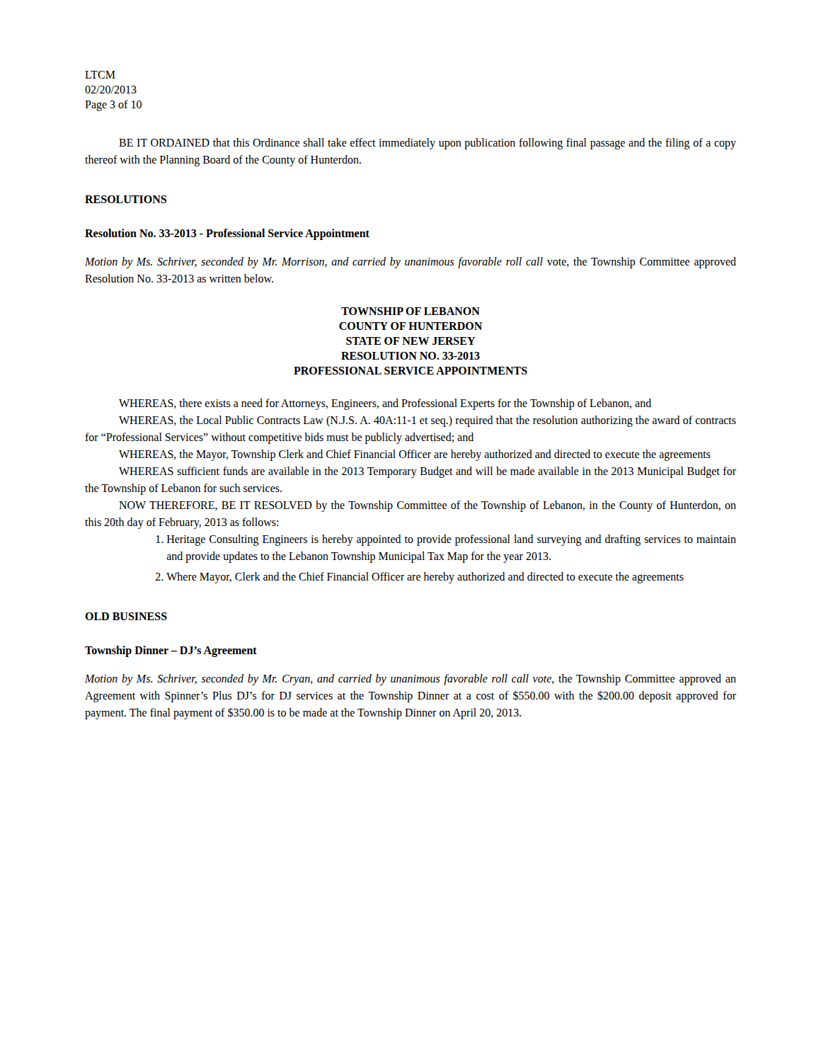LTCM
02/20/2013
Page 3 of 10
BE IT ORDAINED that this Ordinance shall take effect immediately upon publication following final passage and the filing of a copy thereof with the Planning Board of the County of Hunterdon.
RESOLUTIONS
Resolution No. 33-2013 - Professional Service Appointment
Motion by Ms. Schriver, seconded by Mr. Morrison, and carried by unanimous favorable roll call vote, the Township Committee approved Resolution No. 33-2013 as written below.
TOWNSHIP OF LEBANON
COUNTY OF HUNTERDON
STATE OF NEW JERSEY
RESOLUTION NO. 33-2013
PROFESSIONAL SERVICE APPOINTMENTS
WHEREAS, there exists a need for Attorneys, Engineers, and Professional Experts for the Township of Lebanon, and
WHEREAS, the Local Public Contracts Law (N.J.S. A. 40A:11-1 et seq.) required that the resolution authorizing the award of contracts for “Professional Services” without competitive bids must be publicly advertised; and
WHEREAS, the Mayor, Township Clerk and Chief Financial Officer are hereby authorized and directed to execute the agreements
WHEREAS sufficient funds are available in the 2013 Temporary Budget and will be made available in the 2013 Municipal Budget for the Township of Lebanon for such services.
NOW THEREFORE, BE IT RESOLVED by the Township Committee of the Township of Lebanon, in the County of Hunterdon, on this 20th day of February, 2013 as follows:
Heritage Consulting Engineers is hereby appointed to provide professional land surveying and drafting services to maintain and provide updates to the Lebanon Township Municipal Tax Map for the year 2013.
Where Mayor, Clerk and the Chief Financial Officer are hereby authorized and directed to execute the agreements
OLD BUSINESS
Township Dinner – DJ’s Agreement
Motion by Ms. Schriver, seconded by Mr. Cryan, and carried by unanimous favorable roll call vote, the Township Committee approved an Agreement with Spinner’s Plus DJ’s for DJ services at the Township Dinner at a cost of $550.00 with the $200.00 deposit approved for payment. The final payment of $350.00 is to be made at the Township Dinner on April 20, 2013.